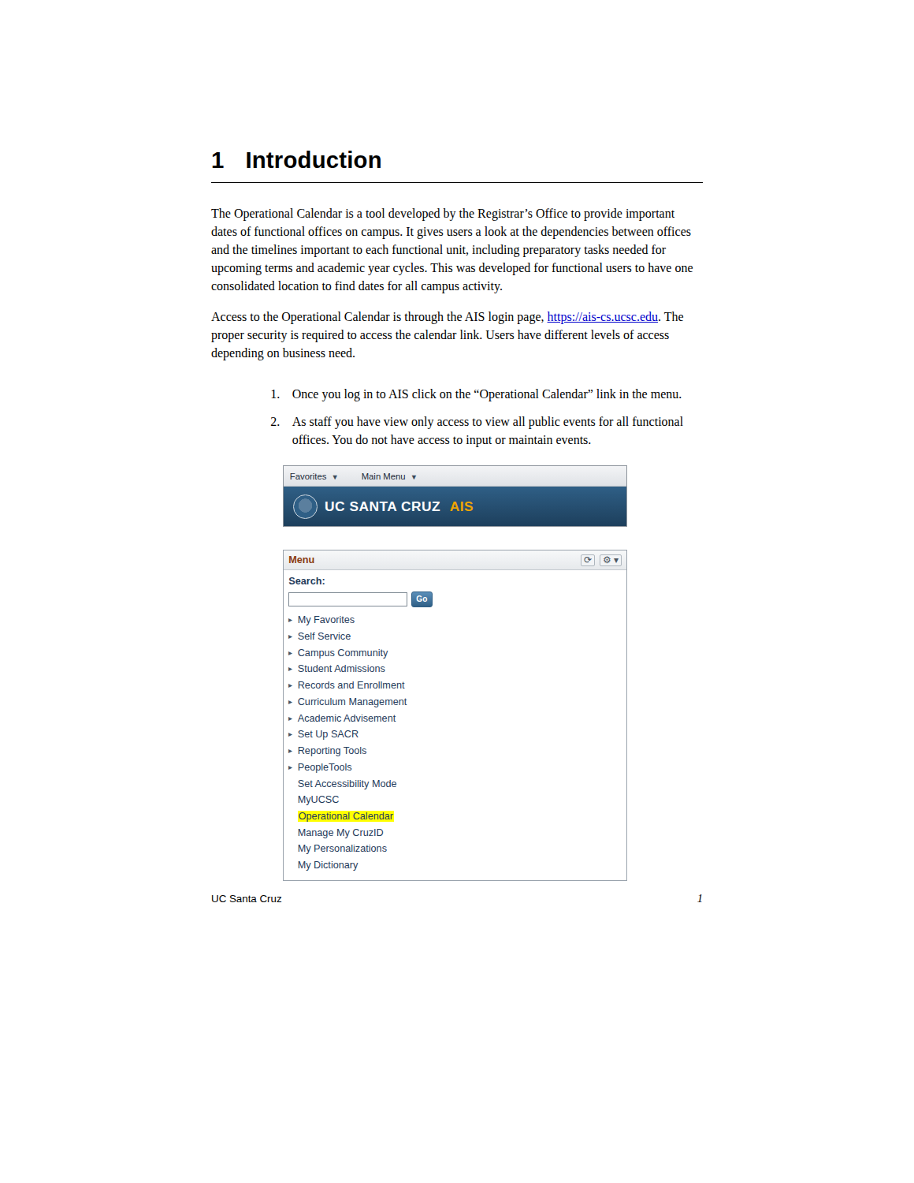1 Introduction
The Operational Calendar is a tool developed by the Registrar’s Office to provide important dates of functional offices on campus. It gives users a look at the dependencies between offices and the timelines important to each functional unit, including preparatory tasks needed for upcoming terms and academic year cycles. This was developed for functional users to have one consolidated location to find dates for all campus activity.
Access to the Operational Calendar is through the AIS login page, https://ais-cs.ucsc.edu. The proper security is required to access the calendar link. Users have different levels of access depending on business need.
Once you log in to AIS click on the “Operational Calendar” link in the menu.
As staff you have view only access to view all public events for all functional offices. You do not have access to input or maintain events.
Favorites ▼ Main Menu ▼
UC Santa CruzAIS
Menu ⟳ ⚙ ▾
Search:
Go
▸My Favorites
▸Self Service
▸Campus Community
▸Student Admissions
▸Records and Enrollment
▸Curriculum Management
▸Academic Advisement
▸Set Up SACR
▸Reporting Tools
▸PeopleTools
▸Set Accessibility Mode
▸MyUCSC
▸Operational Calendar
▸Manage My CruzID
▸My Personalizations
▸My Dictionary
UC Santa Cruz 1